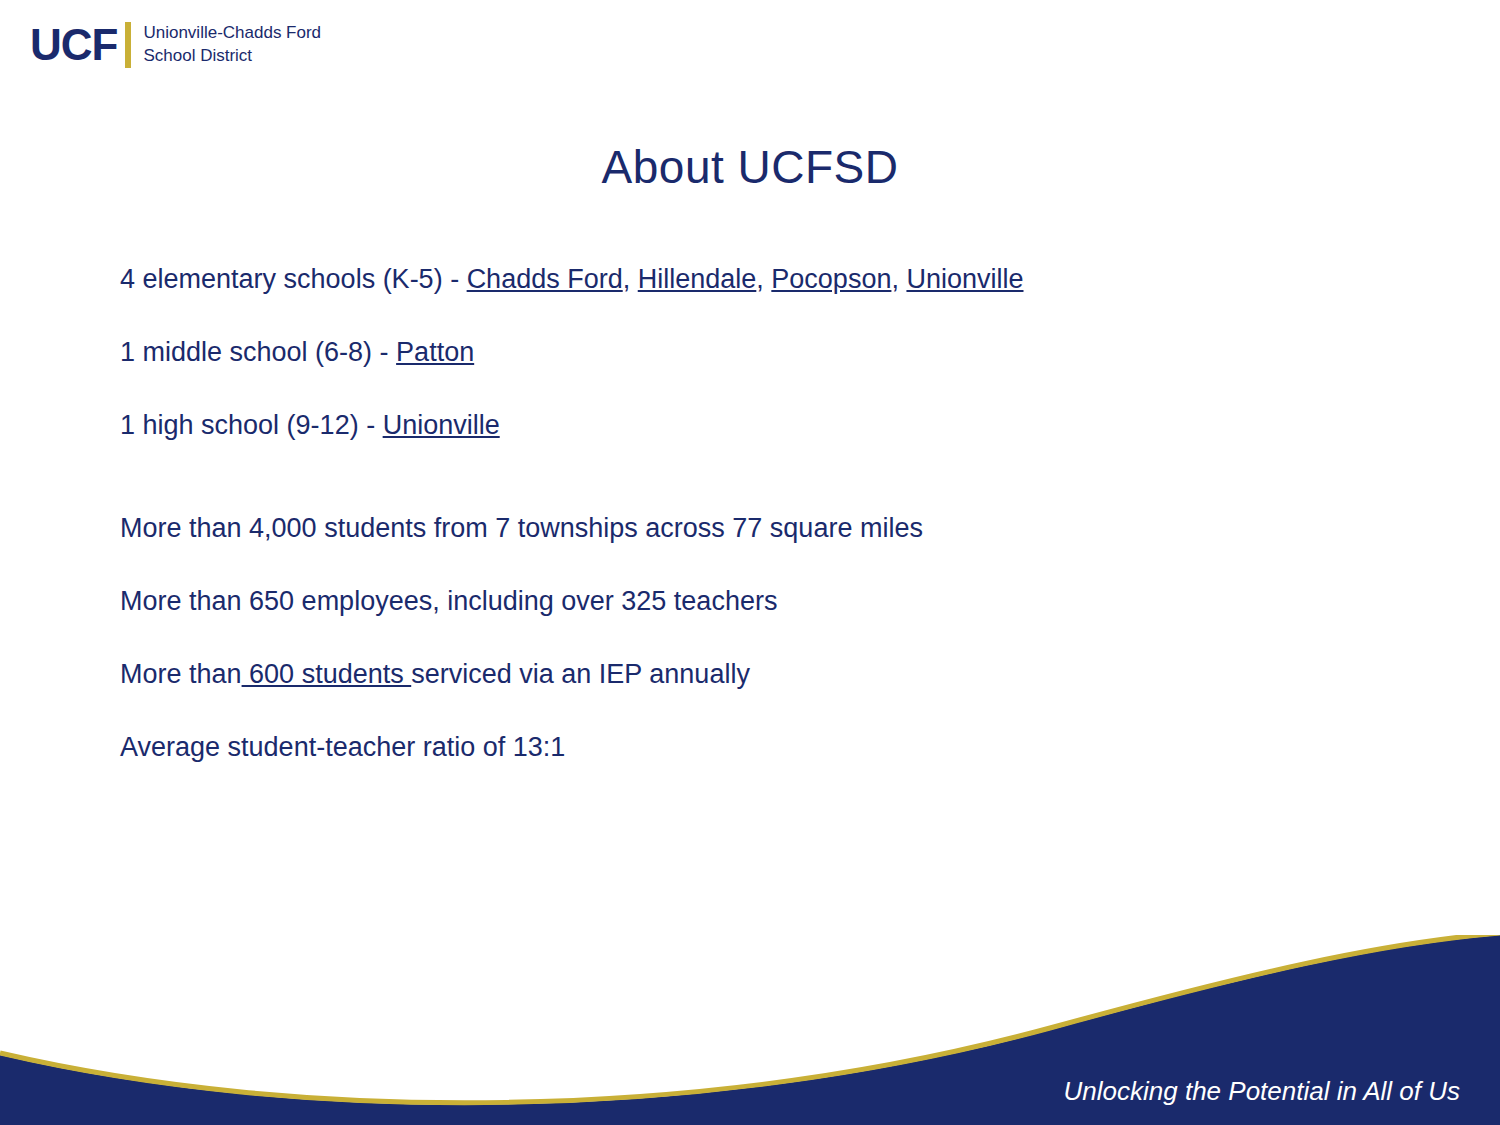UCF Unionville-Chadds Ford
School District
About UCFSD
4 elementary schools (K-5) - Chadds Ford, Hillendale, Pocopson, Unionville
1 middle school (6-8) - Patton
1 high school (9-12) - Unionville
More than 4,000 students from 7 townships across 77 square miles
More than 650 employees, including over 325 teachers
More than 600 students serviced via an IEP annually
Average student-teacher ratio of 13:1
Unlocking the Potential in All of Us